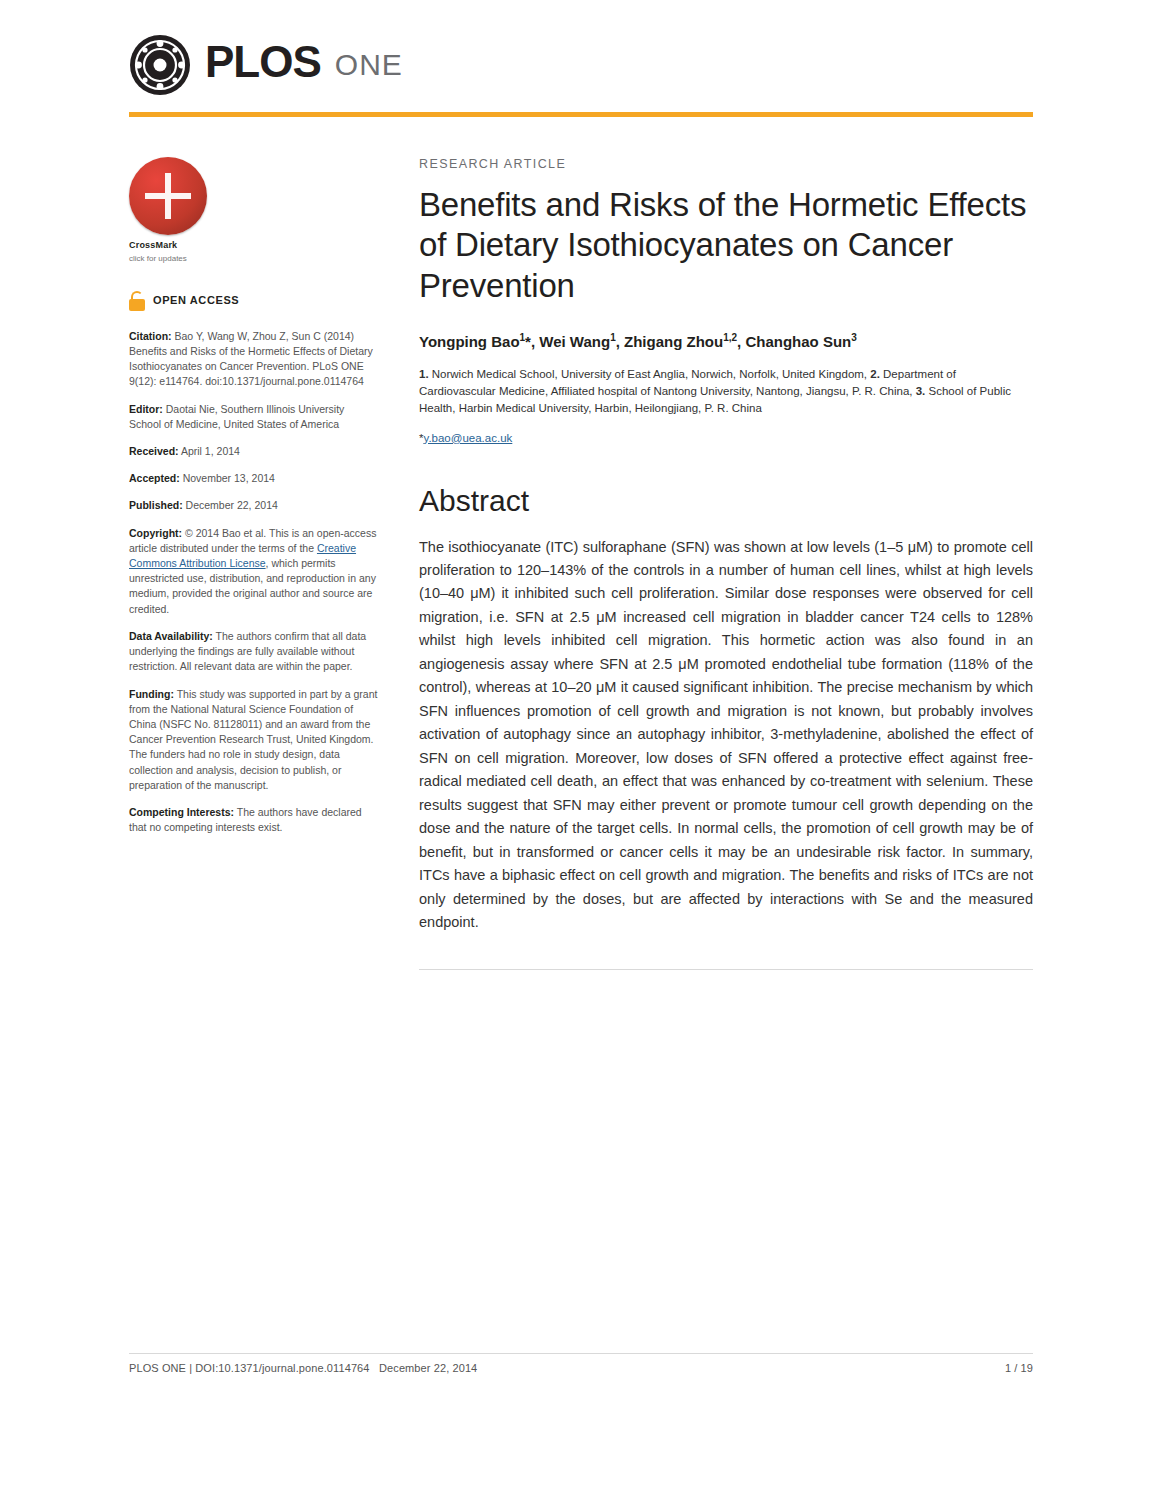PLOS ONE
CrossMark
click for updates
OPEN ACCESS
Citation: Bao Y, Wang W, Zhou Z, Sun C (2014) Benefits and Risks of the Hormetic Effects of Dietary Isothiocyanates on Cancer Prevention. PLoS ONE 9(12): e114764. doi:10.1371/journal.pone.0114764
Editor: Daotai Nie, Southern Illinois University School of Medicine, United States of America
Received: April 1, 2014
Accepted: November 13, 2014
Published: December 22, 2014
Copyright: © 2014 Bao et al. This is an open-access article distributed under the terms of the Creative Commons Attribution License, which permits unrestricted use, distribution, and reproduction in any medium, provided the original author and source are credited.
Data Availability: The authors confirm that all data underlying the findings are fully available without restriction. All relevant data are within the paper.
Funding: This study was supported in part by a grant from the National Natural Science Foundation of China (NSFC No. 81128011) and an award from the Cancer Prevention Research Trust, United Kingdom. The funders had no role in study design, data collection and analysis, decision to publish, or preparation of the manuscript.
Competing Interests: The authors have declared that no competing interests exist.
Research Article
Benefits and Risks of the Hormetic Effects of Dietary Isothiocyanates on Cancer Prevention
Yongping Bao1*, Wei Wang1, Zhigang Zhou1,2, Changhao Sun3
1. Norwich Medical School, University of East Anglia, Norwich, Norfolk, United Kingdom, 2. Department of Cardiovascular Medicine, Affiliated hospital of Nantong University, Nantong, Jiangsu, P. R. China, 3. School of Public Health, Harbin Medical University, Harbin, Heilongjiang, P. R. China
*y.bao@uea.ac.uk
Abstract
The isothiocyanate (ITC) sulforaphane (SFN) was shown at low levels (1–5 μ M) to promote cell proliferation to 120–143% of the controls in a number of human cell lines, whilst at high levels (10–40 μ M) it inhibited such cell proliferation. Similar dose responses were observed for cell migration, i.e. SFN at 2.5 μ M increased cell migration in bladder cancer T24 cells to 128% whilst high levels inhibited cell migration. This hormetic action was also found in an angiogenesis assay where SFN at 2.5 μ M promoted endothelial tube formation (118% of the control), whereas at 10–20 μ M it caused significant inhibition. The precise mechanism by which SFN influences promotion of cell growth and migration is not known, but probably involves activation of autophagy since an autophagy inhibitor, 3-methyladenine, abolished the effect of SFN on cell migration. Moreover, low doses of SFN offered a protective effect against free-radical mediated cell death, an effect that was enhanced by co-treatment with selenium. These results suggest that SFN may either prevent or promote tumour cell growth depending on the dose and the nature of the target cells. In normal cells, the promotion of cell growth may be of benefit, but in transformed or cancer cells it may be an undesirable risk factor. In summary, ITCs have a biphasic effect on cell growth and migration. The benefits and risks of ITCs are not only determined by the doses, but are affected by interactions with Se and the measured endpoint.
PLOS ONE | DOI:10.1371/journal.pone.0114764 December 22, 2014
1 / 19